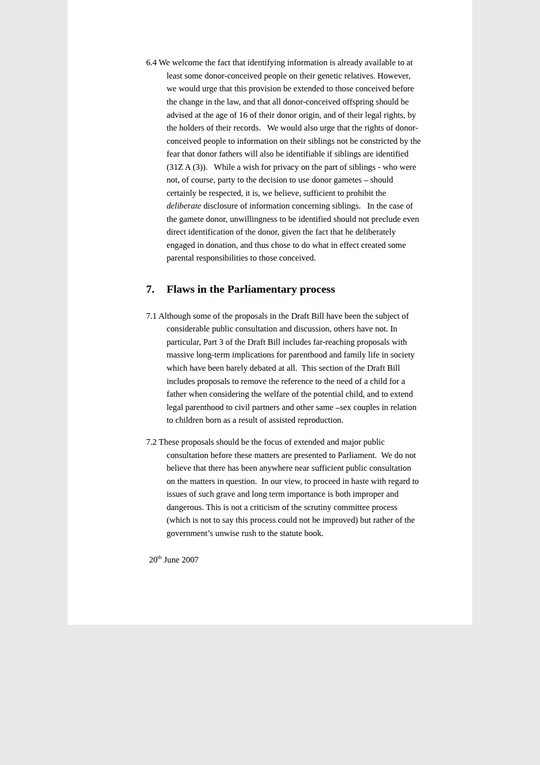6.4 We welcome the fact that identifying information is already available to at least some donor-conceived people on their genetic relatives. However, we would urge that this provision be extended to those conceived before the change in the law, and that all donor-conceived offspring should be advised at the age of 16 of their donor origin, and of their legal rights, by the holders of their records. We would also urge that the rights of donor-conceived people to information on their siblings not be constricted by the fear that donor fathers will also be identifiable if siblings are identified (31Z A (3)). While a wish for privacy on the part of siblings - who were not, of course, party to the decision to use donor gametes – should certainly be respected, it is, we believe, sufficient to prohibit the deliberate disclosure of information concerning siblings. In the case of the gamete donor, unwillingness to be identified should not preclude even direct identification of the donor, given the fact that he deliberately engaged in donation, and thus chose to do what in effect created some parental responsibilities to those conceived.
7. Flaws in the Parliamentary process
7.1 Although some of the proposals in the Draft Bill have been the subject of considerable public consultation and discussion, others have not. In particular, Part 3 of the Draft Bill includes far-reaching proposals with massive long-term implications for parenthood and family life in society which have been barely debated at all. This section of the Draft Bill includes proposals to remove the reference to the need of a child for a father when considering the welfare of the potential child, and to extend legal parenthood to civil partners and other same –sex couples in relation to children born as a result of assisted reproduction.
7.2 These proposals should be the focus of extended and major public consultation before these matters are presented to Parliament. We do not believe that there has been anywhere near sufficient public consultation on the matters in question. In our view, to proceed in haste with regard to issues of such grave and long term importance is both improper and dangerous. This is not a criticism of the scrutiny committee process (which is not to say this process could not be improved) but rather of the government’s unwise rush to the statute book.
20th June 2007